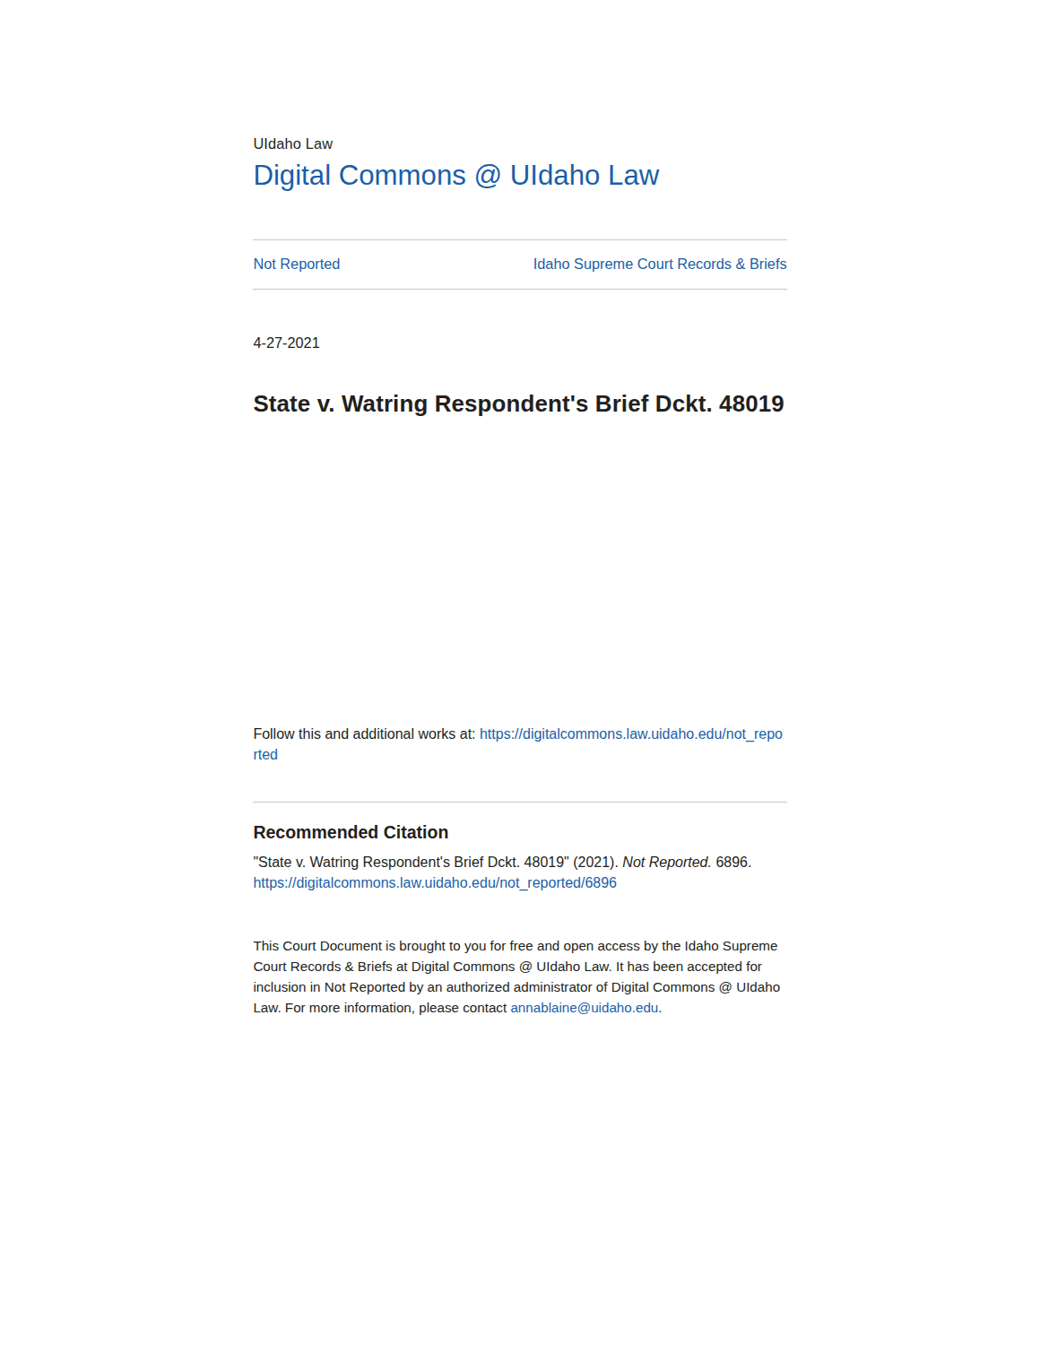UIdaho Law
Digital Commons @ UIdaho Law
Not Reported
Idaho Supreme Court Records & Briefs
4-27-2021
State v. Watring Respondent's Brief Dckt. 48019
Follow this and additional works at: https://digitalcommons.law.uidaho.edu/not_reported
Recommended Citation
"State v. Watring Respondent's Brief Dckt. 48019" (2021). Not Reported. 6896.
https://digitalcommons.law.uidaho.edu/not_reported/6896
This Court Document is brought to you for free and open access by the Idaho Supreme Court Records & Briefs at Digital Commons @ UIdaho Law. It has been accepted for inclusion in Not Reported by an authorized administrator of Digital Commons @ UIdaho Law. For more information, please contact annablaine@uidaho.edu.